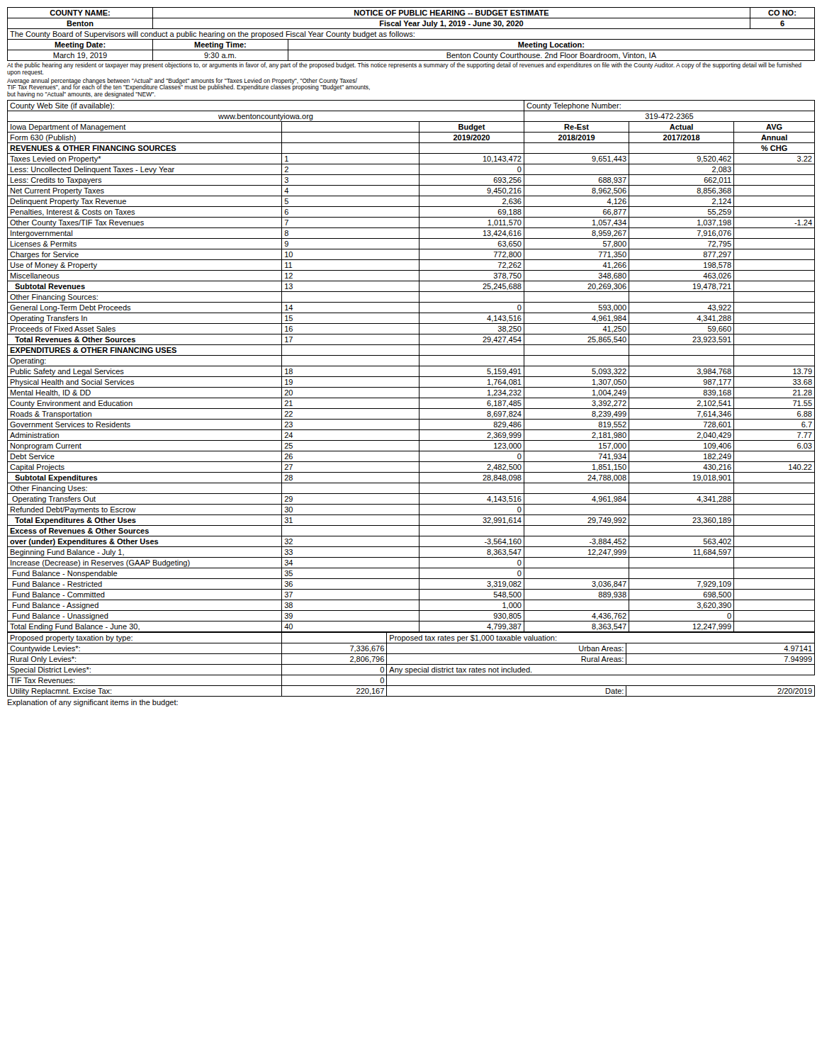| COUNTY NAME: | NOTICE OF PUBLIC HEARING -- BUDGET ESTIMATE | CO NO: |
| Benton | Fiscal Year July 1, 2019 - June 30, 2020 | 6 |
| The County Board of Supervisors will conduct a public hearing on the proposed Fiscal Year County budget as follows: |
| Meeting Date: | Meeting Time: | Meeting Location: |
| March 19, 2019 | 9:30 a.m. | Benton County Courthouse. 2nd Floor Boardroom, Vinton, IA |
At the public hearing any resident or taxpayer may present objections to, or arguments in favor of, any part of the proposed budget. This notice represents a summary of the supporting detail of revenues and expenditures on file with the County Auditor. A copy of the supporting detail will be furnished upon request.
Average annual percentage changes between "Actual" and "Budget" amounts for "Taxes Levied on Property", "Other County Taxes/
TIF Tax Revenues", and for each of the ten "Expenditure Classes" must be published. Expenditure classes proposing "Budget" amounts,
but having no "Actual" amounts, are designated "NEW".
| County Web Site (if available): | County Telephone Number: |
| www.bentoncountyiowa.org | 319-472-2365 |
| Iowa Department of Management | | Budget | Re-Est | Actual | AVG |
| Form 630 (Publish) | | 2019/2020 | 2018/2019 | 2017/2018 | Annual |
| REVENUES & OTHER FINANCING SOURCES | | | | | % CHG |
| Taxes Levied on Property* | 1 | 10,143,472 | 9,651,443 | 9,520,462 | 3.22 |
| Less: Uncollected Delinquent Taxes - Levy Year | 2 | 0 | | 2,083 | |
| Less: Credits to Taxpayers | 3 | 693,256 | 688,937 | 662,011 | |
| Net Current Property Taxes | 4 | 9,450,216 | 8,962,506 | 8,856,368 | |
| Delinquent Property Tax Revenue | 5 | 2,636 | 4,126 | 2,124 | |
| Penalties, Interest & Costs on Taxes | 6 | 69,188 | 66,877 | 55,259 | |
| Other County Taxes/TIF Tax Revenues | 7 | 1,011,570 | 1,057,434 | 1,037,198 | -1.24 |
| Intergovernmental | 8 | 13,424,616 | 8,959,267 | 7,916,076 | |
| Licenses & Permits | 9 | 63,650 | 57,800 | 72,795 | |
| Charges for Service | 10 | 772,800 | 771,350 | 877,297 | |
| Use of Money & Property | 11 | 72,262 | 41,266 | 198,578 | |
| Miscellaneous | 12 | 378,750 | 348,680 | 463,026 | |
| Subtotal Revenues | 13 | 25,245,688 | 20,269,306 | 19,478,721 | |
| Other Financing Sources: | | | | | |
| General Long-Term Debt Proceeds | 14 | 0 | 593,000 | 43,922 | |
| Operating Transfers In | 15 | 4,143,516 | 4,961,984 | 4,341,288 | |
| Proceeds of Fixed Asset Sales | 16 | 38,250 | 41,250 | 59,660 | |
| Total Revenues & Other Sources | 17 | 29,427,454 | 25,865,540 | 23,923,591 | |
| EXPENDITURES & OTHER FINANCING USES | | | | | |
| Operating: | | | | | |
| Public Safety and Legal Services | 18 | 5,159,491 | 5,093,322 | 3,984,768 | 13.79 |
| Physical Health and Social Services | 19 | 1,764,081 | 1,307,050 | 987,177 | 33.68 |
| Mental Health, ID & DD | 20 | 1,234,232 | 1,004,249 | 839,168 | 21.28 |
| County Environment and Education | 21 | 6,187,485 | 3,392,272 | 2,102,541 | 71.55 |
| Roads & Transportation | 22 | 8,697,824 | 8,239,499 | 7,614,346 | 6.88 |
| Government Services to Residents | 23 | 829,486 | 819,552 | 728,601 | 6.7 |
| Administration | 24 | 2,369,999 | 2,181,980 | 2,040,429 | 7.77 |
| Nonprogram Current | 25 | 123,000 | 157,000 | 109,406 | 6.03 |
| Debt Service | 26 | 0 | 741,934 | 182,249 | |
| Capital Projects | 27 | 2,482,500 | 1,851,150 | 430,216 | 140.22 |
| Subtotal Expenditures | 28 | 28,848,098 | 24,788,008 | 19,018,901 | |
| Other Financing Uses: | | | | | |
| Operating Transfers Out | 29 | 4,143,516 | 4,961,984 | 4,341,288 | |
| Refunded Debt/Payments to Escrow | 30 | 0 | | | |
| Total Expenditures & Other Uses | 31 | 32,991,614 | 29,749,992 | 23,360,189 | |
| Excess of Revenues & Other Sources | | | | | |
| over (under) Expenditures & Other Uses | 32 | -3,564,160 | -3,884,452 | 563,402 | |
| Beginning Fund Balance - July 1, | 33 | 8,363,547 | 12,247,999 | 11,684,597 | |
| Increase (Decrease) in Reserves (GAAP Budgeting) | 34 | 0 | | | |
| Fund Balance - Nonspendable | 35 | 0 | | | |
| Fund Balance - Restricted | 36 | 3,319,082 | 3,036,847 | 7,929,109 | |
| Fund Balance - Committed | 37 | 548,500 | 889,938 | 698,500 | |
| Fund Balance - Assigned | 38 | 1,000 | | 3,620,390 | |
| Fund Balance - Unassigned | 39 | 930,805 | 4,436,762 | 0 | |
| Total Ending Fund Balance - June 30, | 40 | 4,799,387 | 8,363,547 | 12,247,999 | |
| Proposed property taxation by type: | | Proposed tax rates per $1,000 taxable valuation: |
| Countywide Levies*: | 7,336,676 | Urban Areas: | 4.97141 |
| Rural Only Levies*: | 2,806,796 | Rural Areas: | 7.94999 |
| Special District Levies*: | 0 | Any special district tax rates not included. |
| TIF Tax Revenues: | 0 | |
| Utility Replacmnt. Excise Tax: | 220,167 | Date: | 2/20/2019 |
Explanation of any significant items in the budget: